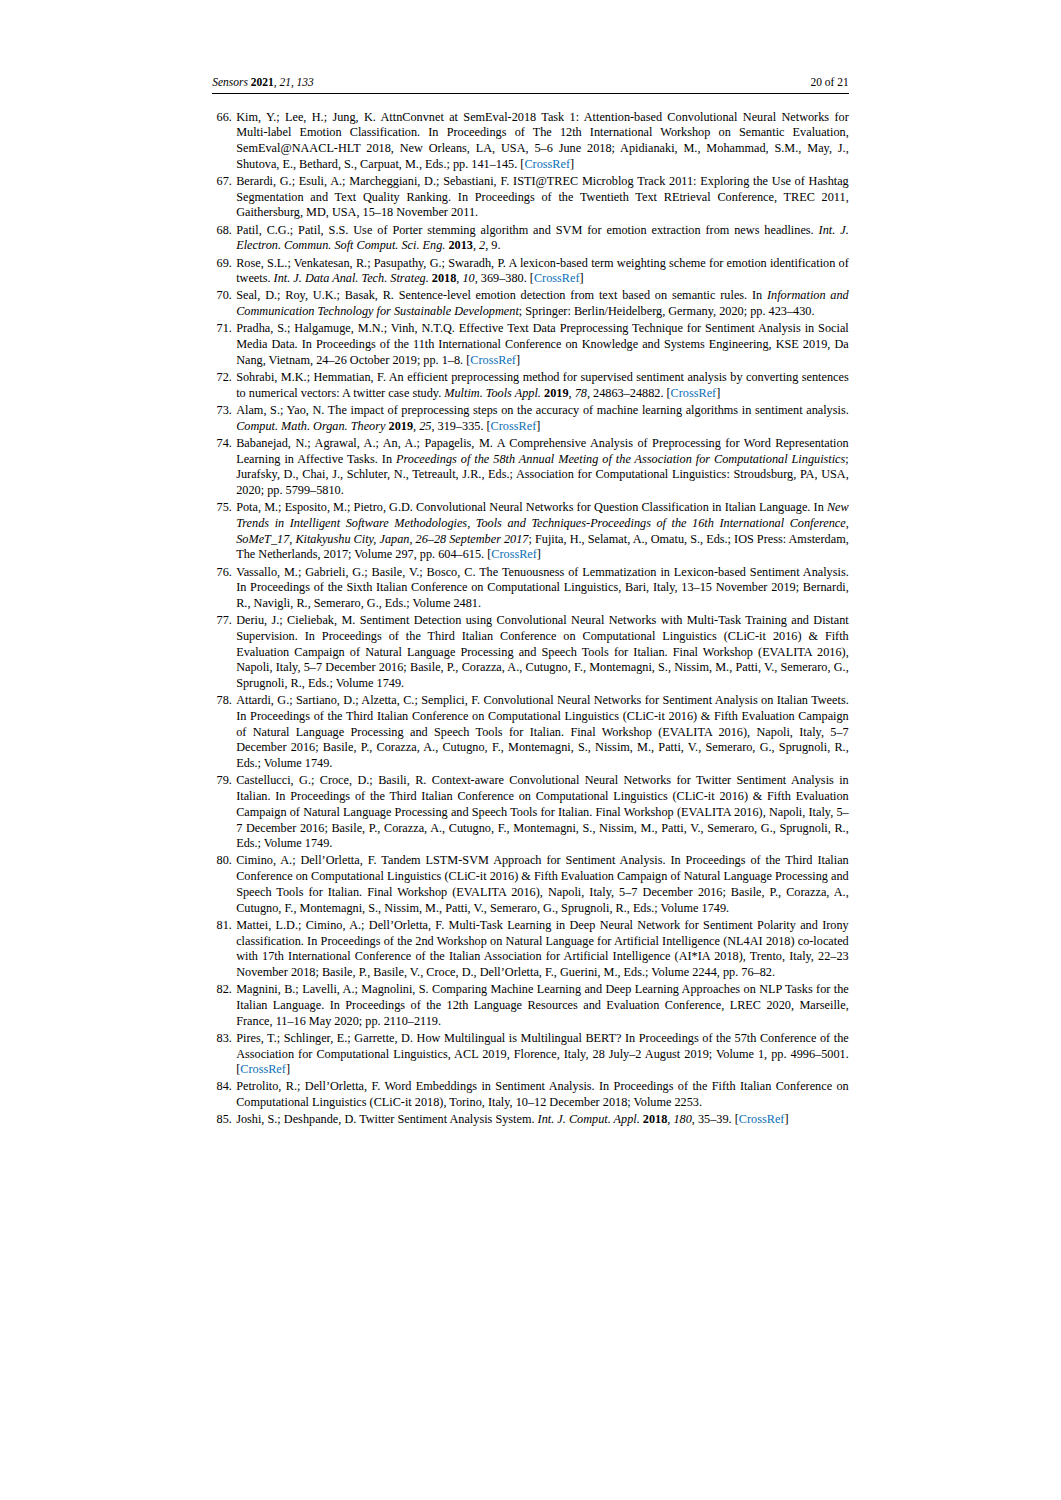Sensors 2021, 21, 133
20 of 21
Kim, Y.; Lee, H.; Jung, K. AttnConvnet at SemEval-2018 Task 1: Attention-based Convolutional Neural Networks for Multi-label Emotion Classification. In Proceedings of The 12th International Workshop on Semantic Evaluation, SemEval@NAACL-HLT 2018, New Orleans, LA, USA, 5–6 June 2018; Apidianaki, M., Mohammad, S.M., May, J., Shutova, E., Bethard, S., Carpuat, M., Eds.; pp. 141–145. [CrossRef]
Berardi, G.; Esuli, A.; Marcheggiani, D.; Sebastiani, F. ISTI@TREC Microblog Track 2011: Exploring the Use of Hashtag Segmentation and Text Quality Ranking. In Proceedings of the Twentieth Text REtrieval Conference, TREC 2011, Gaithersburg, MD, USA, 15–18 November 2011.
Patil, C.G.; Patil, S.S. Use of Porter stemming algorithm and SVM for emotion extraction from news headlines. Int. J. Electron. Commun. Soft Comput. Sci. Eng. 2013, 2, 9.
Rose, S.L.; Venkatesan, R.; Pasupathy, G.; Swaradh, P. A lexicon-based term weighting scheme for emotion identification of tweets. Int. J. Data Anal. Tech. Strateg. 2018, 10, 369–380. [CrossRef]
Seal, D.; Roy, U.K.; Basak, R. Sentence-level emotion detection from text based on semantic rules. In Information and Communication Technology for Sustainable Development; Springer: Berlin/Heidelberg, Germany, 2020; pp. 423–430.
Pradha, S.; Halgamuge, M.N.; Vinh, N.T.Q. Effective Text Data Preprocessing Technique for Sentiment Analysis in Social Media Data. In Proceedings of the 11th International Conference on Knowledge and Systems Engineering, KSE 2019, Da Nang, Vietnam, 24–26 October 2019; pp. 1–8. [CrossRef]
Sohrabi, M.K.; Hemmatian, F. An efficient preprocessing method for supervised sentiment analysis by converting sentences to numerical vectors: A twitter case study. Multim. Tools Appl. 2019, 78, 24863–24882. [CrossRef]
Alam, S.; Yao, N. The impact of preprocessing steps on the accuracy of machine learning algorithms in sentiment analysis. Comput. Math. Organ. Theory 2019, 25, 319–335. [CrossRef]
Babanejad, N.; Agrawal, A.; An, A.; Papagelis, M. A Comprehensive Analysis of Preprocessing for Word Representation Learning in Affective Tasks. In Proceedings of the 58th Annual Meeting of the Association for Computational Linguistics; Jurafsky, D., Chai, J., Schluter, N., Tetreault, J.R., Eds.; Association for Computational Linguistics: Stroudsburg, PA, USA, 2020; pp. 5799–5810.
Pota, M.; Esposito, M.; Pietro, G.D. Convolutional Neural Networks for Question Classification in Italian Language. In New Trends in Intelligent Software Methodologies, Tools and Techniques-Proceedings of the 16th International Conference, SoMeT_17, Kitakyushu City, Japan, 26–28 September 2017; Fujita, H., Selamat, A., Omatu, S., Eds.; IOS Press: Amsterdam, The Netherlands, 2017; Volume 297, pp. 604–615. [CrossRef]
Vassallo, M.; Gabrieli, G.; Basile, V.; Bosco, C. The Tenuousness of Lemmatization in Lexicon-based Sentiment Analysis. In Proceedings of the Sixth Italian Conference on Computational Linguistics, Bari, Italy, 13–15 November 2019; Bernardi, R., Navigli, R., Semeraro, G., Eds.; Volume 2481.
Deriu, J.; Cieliebak, M. Sentiment Detection using Convolutional Neural Networks with Multi-Task Training and Distant Supervision. In Proceedings of the Third Italian Conference on Computational Linguistics (CLiC-it 2016) & Fifth Evaluation Campaign of Natural Language Processing and Speech Tools for Italian. Final Workshop (EVALITA 2016), Napoli, Italy, 5–7 December 2016; Basile, P., Corazza, A., Cutugno, F., Montemagni, S., Nissim, M., Patti, V., Semeraro, G., Sprugnoli, R., Eds.; Volume 1749.
Attardi, G.; Sartiano, D.; Alzetta, C.; Semplici, F. Convolutional Neural Networks for Sentiment Analysis on Italian Tweets. In Proceedings of the Third Italian Conference on Computational Linguistics (CLiC-it 2016) & Fifth Evaluation Campaign of Natural Language Processing and Speech Tools for Italian. Final Workshop (EVALITA 2016), Napoli, Italy, 5–7 December 2016; Basile, P., Corazza, A., Cutugno, F., Montemagni, S., Nissim, M., Patti, V., Semeraro, G., Sprugnoli, R., Eds.; Volume 1749.
Castellucci, G.; Croce, D.; Basili, R. Context-aware Convolutional Neural Networks for Twitter Sentiment Analysis in Italian. In Proceedings of the Third Italian Conference on Computational Linguistics (CLiC-it 2016) & Fifth Evaluation Campaign of Natural Language Processing and Speech Tools for Italian. Final Workshop (EVALITA 2016), Napoli, Italy, 5–7 December 2016; Basile, P., Corazza, A., Cutugno, F., Montemagni, S., Nissim, M., Patti, V., Semeraro, G., Sprugnoli, R., Eds.; Volume 1749.
Cimino, A.; Dell’Orletta, F. Tandem LSTM-SVM Approach for Sentiment Analysis. In Proceedings of the Third Italian Conference on Computational Linguistics (CLiC-it 2016) & Fifth Evaluation Campaign of Natural Language Processing and Speech Tools for Italian. Final Workshop (EVALITA 2016), Napoli, Italy, 5–7 December 2016; Basile, P., Corazza, A., Cutugno, F., Montemagni, S., Nissim, M., Patti, V., Semeraro, G., Sprugnoli, R., Eds.; Volume 1749.
Mattei, L.D.; Cimino, A.; Dell’Orletta, F. Multi-Task Learning in Deep Neural Network for Sentiment Polarity and Irony classification. In Proceedings of the 2nd Workshop on Natural Language for Artificial Intelligence (NL4AI 2018) co-located with 17th International Conference of the Italian Association for Artificial Intelligence (AI*IA 2018), Trento, Italy, 22–23 November 2018; Basile, P., Basile, V., Croce, D., Dell’Orletta, F., Guerini, M., Eds.; Volume 2244, pp. 76–82.
Magnini, B.; Lavelli, A.; Magnolini, S. Comparing Machine Learning and Deep Learning Approaches on NLP Tasks for the Italian Language. In Proceedings of the 12th Language Resources and Evaluation Conference, LREC 2020, Marseille, France, 11–16 May 2020; pp. 2110–2119.
Pires, T.; Schlinger, E.; Garrette, D. How Multilingual is Multilingual BERT? In Proceedings of the 57th Conference of the Association for Computational Linguistics, ACL 2019, Florence, Italy, 28 July–2 August 2019; Volume 1, pp. 4996–5001. [CrossRef]
Petrolito, R.; Dell’Orletta, F. Word Embeddings in Sentiment Analysis. In Proceedings of the Fifth Italian Conference on Computational Linguistics (CLiC-it 2018), Torino, Italy, 10–12 December 2018; Volume 2253.
Joshi, S.; Deshpande, D. Twitter Sentiment Analysis System. Int. J. Comput. Appl. 2018, 180, 35–39. [CrossRef]